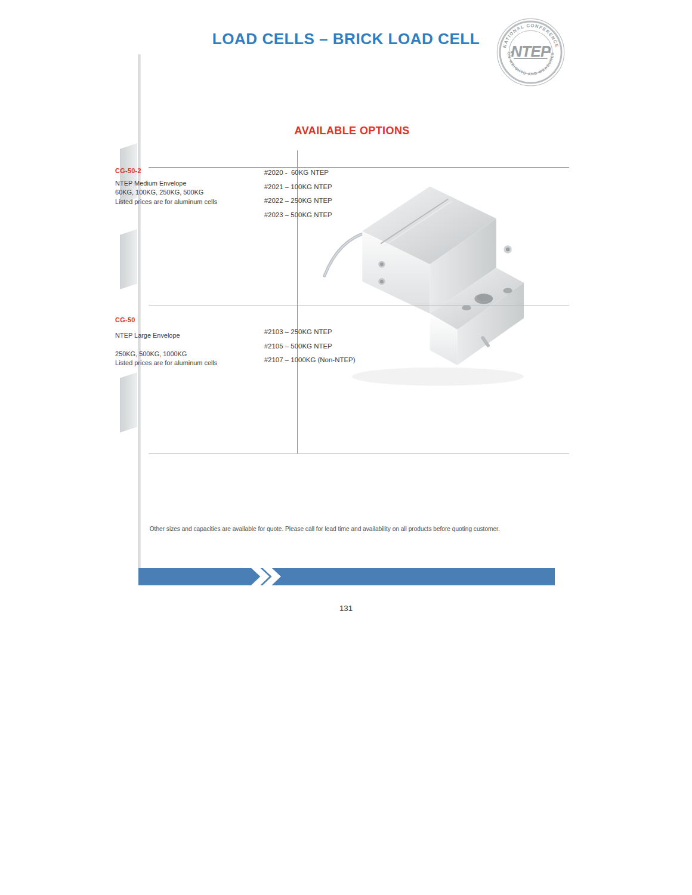Load Cells – Brick Load Cell
NATIONAL CONFERENCE ON WEIGHTS AND MEASURES NTEP
Available Options
CG-50-2
NTEP Medium Envelope
60KG, 100KG, 250KG, 500KG
Listed prices are for aluminum cells
#2020 - 60KG NTEP
#2021 – 100KG NTEP
#2022 – 250KG NTEP
#2023 – 500KG NTEP
CG-50
NTEP Large Envelope
250KG, 500KG, 1000KG
Listed prices are for aluminum cells
#2103 – 250KG NTEP
#2105 – 500KG NTEP
#2107 – 1000KG (Non-NTEP)
Other sizes and capacities are available for quote. Please call for lead time and availability on all products before quoting customer.
131